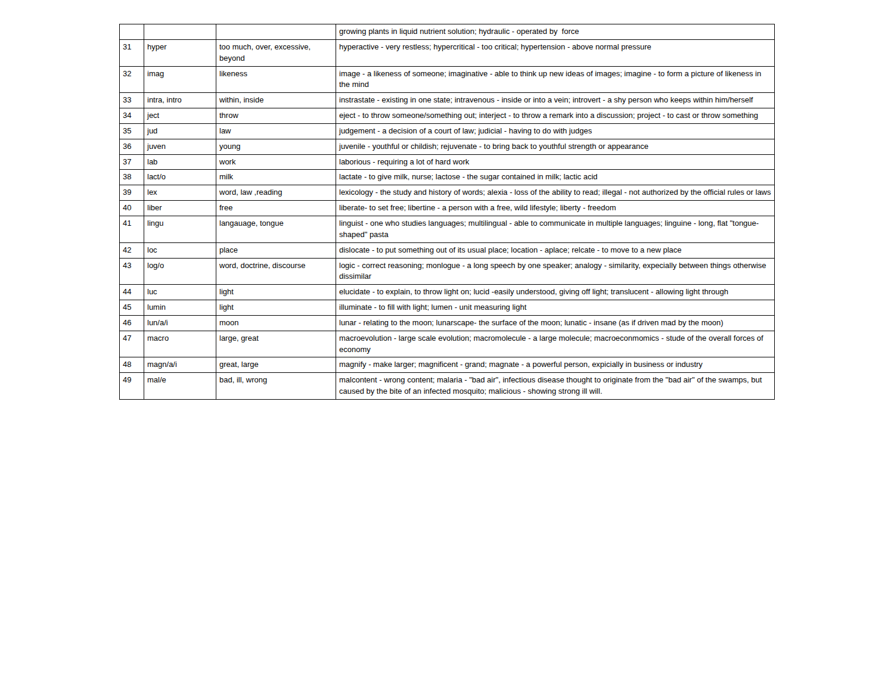| | | | growing plants in liquid nutrient solution; hydraulic - operated by force |
| 31 | hyper | too much, over, excessive, beyond | hyperactive - very restless; hypercritical - too critical; hypertension - above normal pressure |
| 32 | imag | likeness | image - a likeness of someone; imaginative - able to think up new ideas of images; imagine - to form a picture of likeness in the mind |
| 33 | intra, intro | within, inside | instrastate - existing in one state; intravenous - inside or into a vein; introvert - a shy person who keeps within him/herself |
| 34 | ject | throw | eject - to throw someone/something out; interject - to throw a remark into a discussion; project - to cast or throw something |
| 35 | jud | law | judgement - a decision of a court of law; judicial - having to do with judges |
| 36 | juven | young | juvenile - youthful or childish; rejuvenate - to bring back to youthful strength or appearance |
| 37 | lab | work | laborious - requiring a lot of hard work |
| 38 | lact/o | milk | lactate - to give milk, nurse; lactose - the sugar contained in milk; lactic acid |
| 39 | lex | word, law ,reading | lexicology - the study and history of words; alexia - loss of the ability to read; illegal - not authorized by the official rules or laws |
| 40 | liber | free | liberate- to set free; libertine - a person with a free, wild lifestyle; liberty - freedom |
| 41 | lingu | langauage, tongue | linguist - one who studies languages; multilingual - able to communicate in multiple languages; linguine - long, flat "tongue-shaped" pasta |
| 42 | loc | place | dislocate - to put something out of its usual place; location - aplace; relcate - to move to a new place |
| 43 | log/o | word, doctrine, discourse | logic - correct reasoning; monlogue - a long speech by one speaker; analogy - similarity, expecially between things otherwise dissimilar |
| 44 | luc | light | elucidate - to explain, to throw light on; lucid -easily understood, giving off light; translucent - allowing light through |
| 45 | lumin | light | illuminate - to fill with light; lumen - unit measuring light |
| 46 | lun/a/i | moon | lunar - relating to the moon; lunarscape- the surface of the moon; lunatic - insane (as if driven mad by the moon) |
| 47 | macro | large, great | macroevolution - large scale evolution; macromolecule - a large molecule; macroeconmomics - stude of the overall forces of economy |
| 48 | magn/a/i | great, large | magnify - make larger; magnificent - grand; magnate - a powerful person, expicially in business or industry |
| 49 | mal/e | bad, ill, wrong | malcontent - wrong content; malaria - "bad air", infectious disease thought to originate from the "bad air" of the swamps, but caused by the bite of an infected mosquito; malicious - showing strong ill will. |